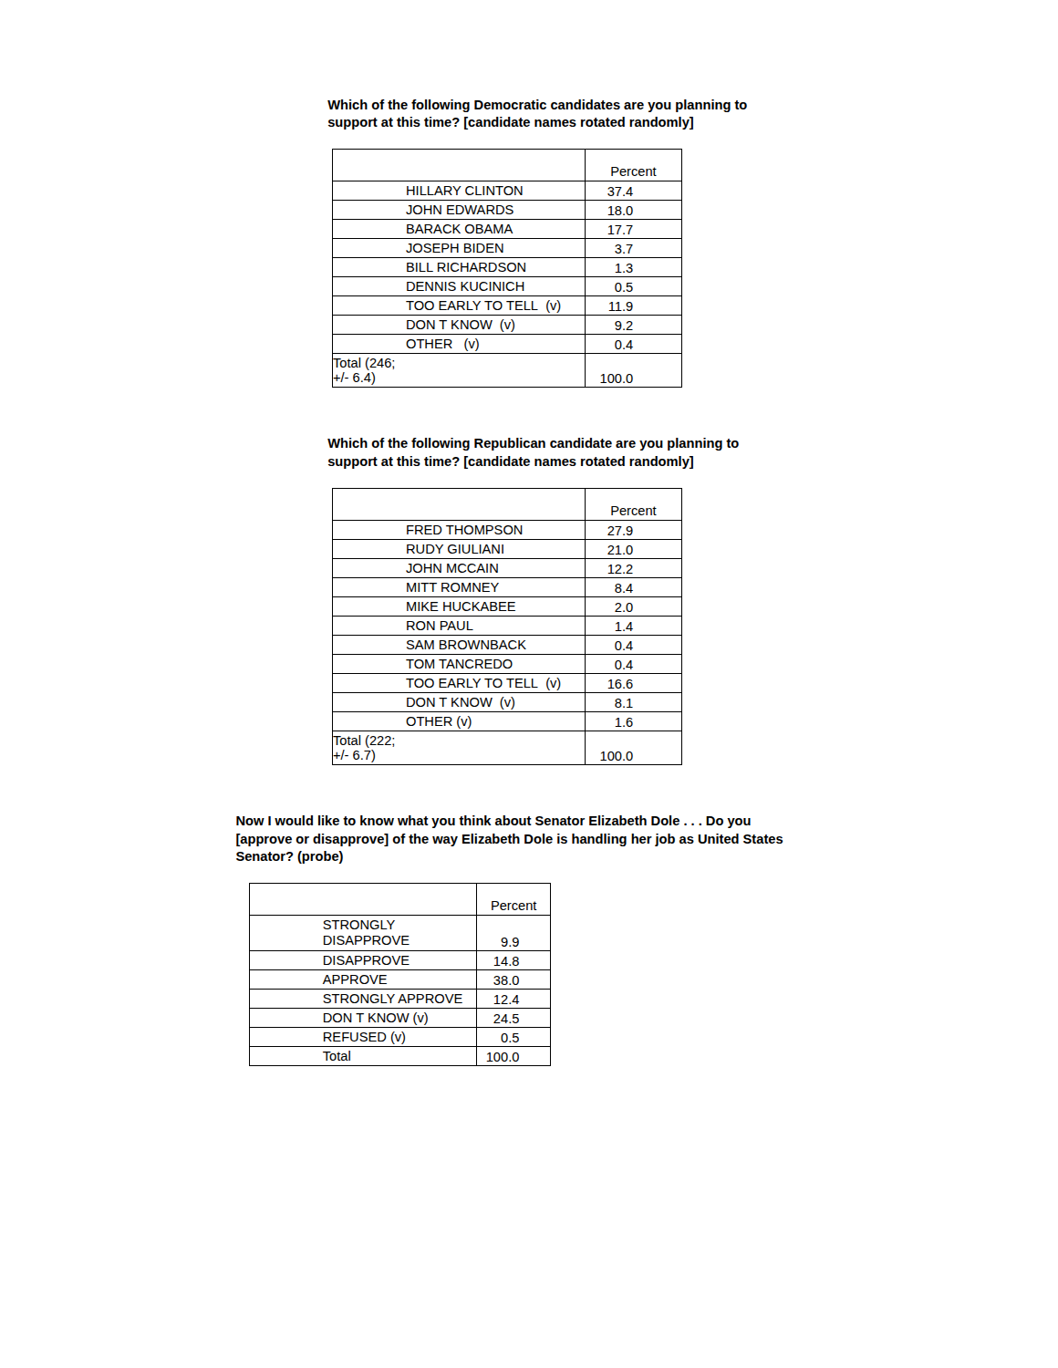Which of the following Democratic candidates are you planning to support at this time? [candidate names rotated randomly]
| | Percent |
| | HILLARY CLINTON | 37.4 |
| | JOHN EDWARDS | 18.0 |
| | BARACK OBAMA | 17.7 |
| | JOSEPH BIDEN | 3.7 |
| | BILL RICHARDSON | 1.3 |
| | DENNIS KUCINICH | 0.5 |
| | TOO EARLY TO TELL (v) | 11.9 |
| | DON T KNOW (v) | 9.2 |
| | OTHER (v) | 0.4 |
| Total (246; +/- 6.4) | | 100.0 |
Which of the following Republican candidate are you planning to support at this time? [candidate names rotated randomly]
| | Percent |
| | FRED THOMPSON | 27.9 |
| | RUDY GIULIANI | 21.0 |
| | JOHN MCCAIN | 12.2 |
| | MITT ROMNEY | 8.4 |
| | MIKE HUCKABEE | 2.0 |
| | RON PAUL | 1.4 |
| | SAM BROWNBACK | 0.4 |
| | TOM TANCREDO | 0.4 |
| | TOO EARLY TO TELL (v) | 16.6 |
| | DON T KNOW (v) | 8.1 |
| | OTHER (v) | 1.6 |
| Total (222; +/- 6.7) | | 100.0 |
Now I would like to know what you think about Senator Elizabeth Dole . . . Do you [approve or disapprove] of the way Elizabeth Dole is handling her job as United States Senator? (probe)
| | Percent |
| | STRONGLY DISAPPROVE | 9.9 |
| | DISAPPROVE | 14.8 |
| | APPROVE | 38.0 |
| | STRONGLY APPROVE | 12.4 |
| | DON T KNOW (v) | 24.5 |
| | REFUSED (v) | 0.5 |
| | Total | 100.0 |